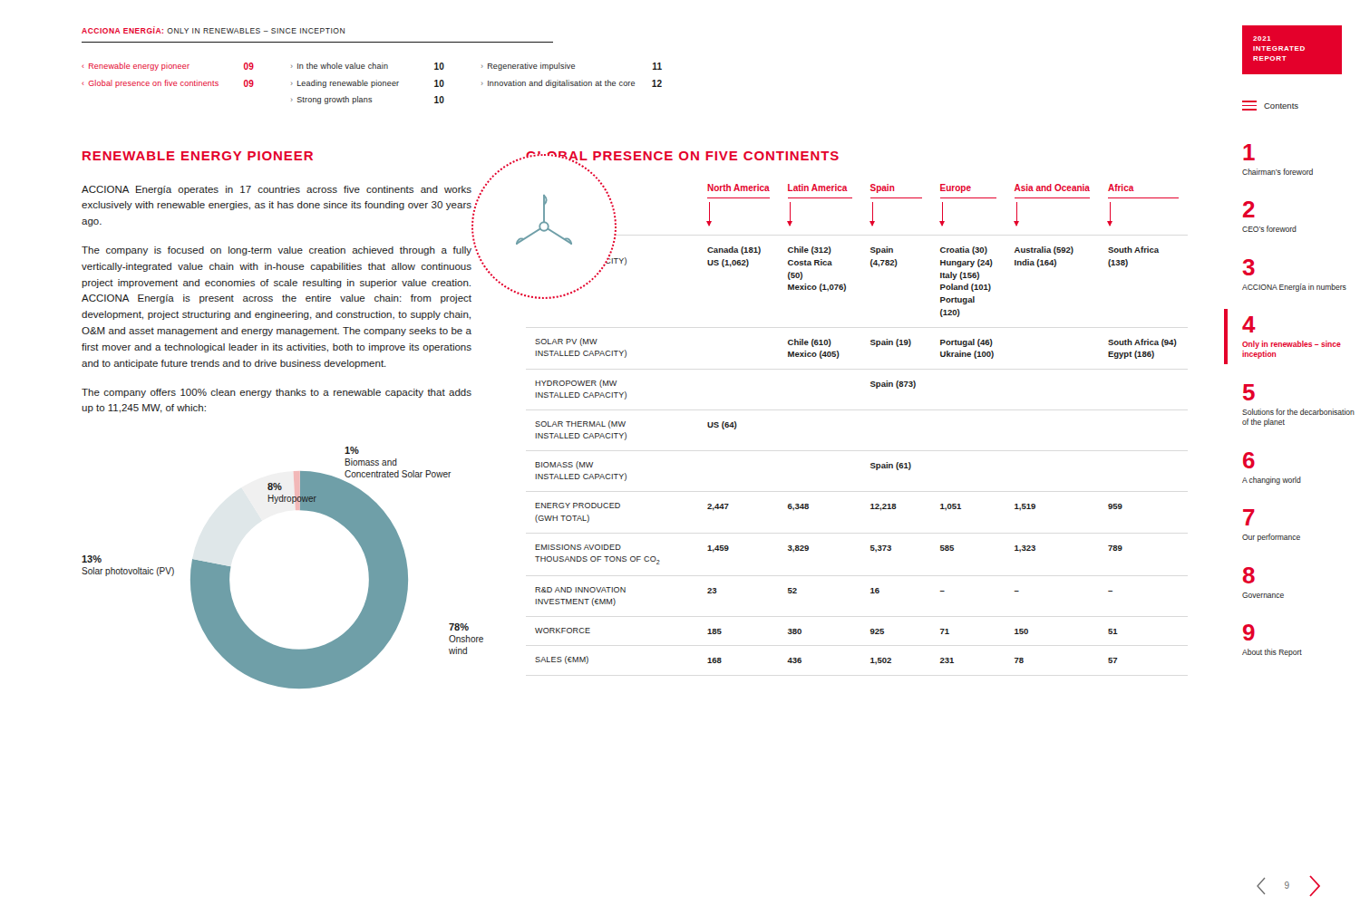ACCIONA ENERGÍA: ONLY IN RENEWABLES – SINCE INCEPTION
‹Renewable energy pioneer 09
‹Global presence on five continents 09
›In the whole value chain 10
›Leading renewable pioneer 10
›Strong growth plans 10
›Regenerative impulsive 11
›Innovation and digitalisation at the core 12
Renewable energy pioneer
ACCIONA Energía operates in 17 countries across five continents and works exclusively with renewable energies, as it has done since its founding over 30 years ago.
The company is focused on long-term value creation achieved through a fully vertically-integrated value chain with in-house capabilities that allow continuous project improvement and economies of scale resulting in superior value creation. ACCIONA Energía is present across the entire value chain: from project development, project structuring and engineering, and construction, to supply chain, O&M and asset management and energy management. The company seeks to be a first mover and a technological leader in its activities, both to improve its operations and to anticipate future trends and to drive business development.
The company offers 100% clean energy thanks to a renewable capacity that adds up to 11,245 MW, of which:
1% Biomass and
Concentrated Solar Power
8% Hydropower
13% Solar photovoltaic (PV)
78% Onshore wind
Global presence on five continents
| | North America | Latin America | Spain | Europe | Asia and Oceania | Africa |
| --- | --- | --- | --- | --- | --- | --- |
| Wind (MW installed capacity) | Canada (181) US (1,062) | Chile (312) Costa Rica (50) Mexico (1,076) | Spain (4,782) | Croatia (30) Hungary (24) Italy (156) Poland (101) Portugal (120) | Australia (592) India (164) | South Africa (138) |
| Solar PV (MW installed capacity) | | Chile (610) Mexico (405) | Spain (19) | Portugal (46) Ukraine (100) | | South Africa (94) Egypt (186) |
| Hydropower (MW installed capacity) | | | Spain (873) | | | |
| Solar thermal (MW installed capacity) | US (64) | | | | | |
| Biomass (MW installed capacity) | | | Spain (61) | | | |
| Energy produced (GWh total) | 2,447 | 6,348 | 12,218 | 1,051 | 1,519 | 959 |
| Emissions avoided thousands of tons of CO 2 | 1,459 | 3,829 | 5,373 | 585 | 1,323 | 789 |
| R&D and innovation investment (€MM) | 23 | 52 | 16 | – | – | – |
| Workforce | 185 | 380 | 925 | 71 | 150 | 51 |
| Sales (€MM) | 168 | 436 | 1,502 | 231 | 78 | 57 |
2021
Integrated
Report
Contents
1 Chairman’s foreword 2 CEO’s foreword 3 ACCIONA Energía in numbers 4 Only in renewables – since inception 5 Solutions for the decarbonisation of the planet 6 A changing world 7 Our performance 8 Governance 9 About this Report
9